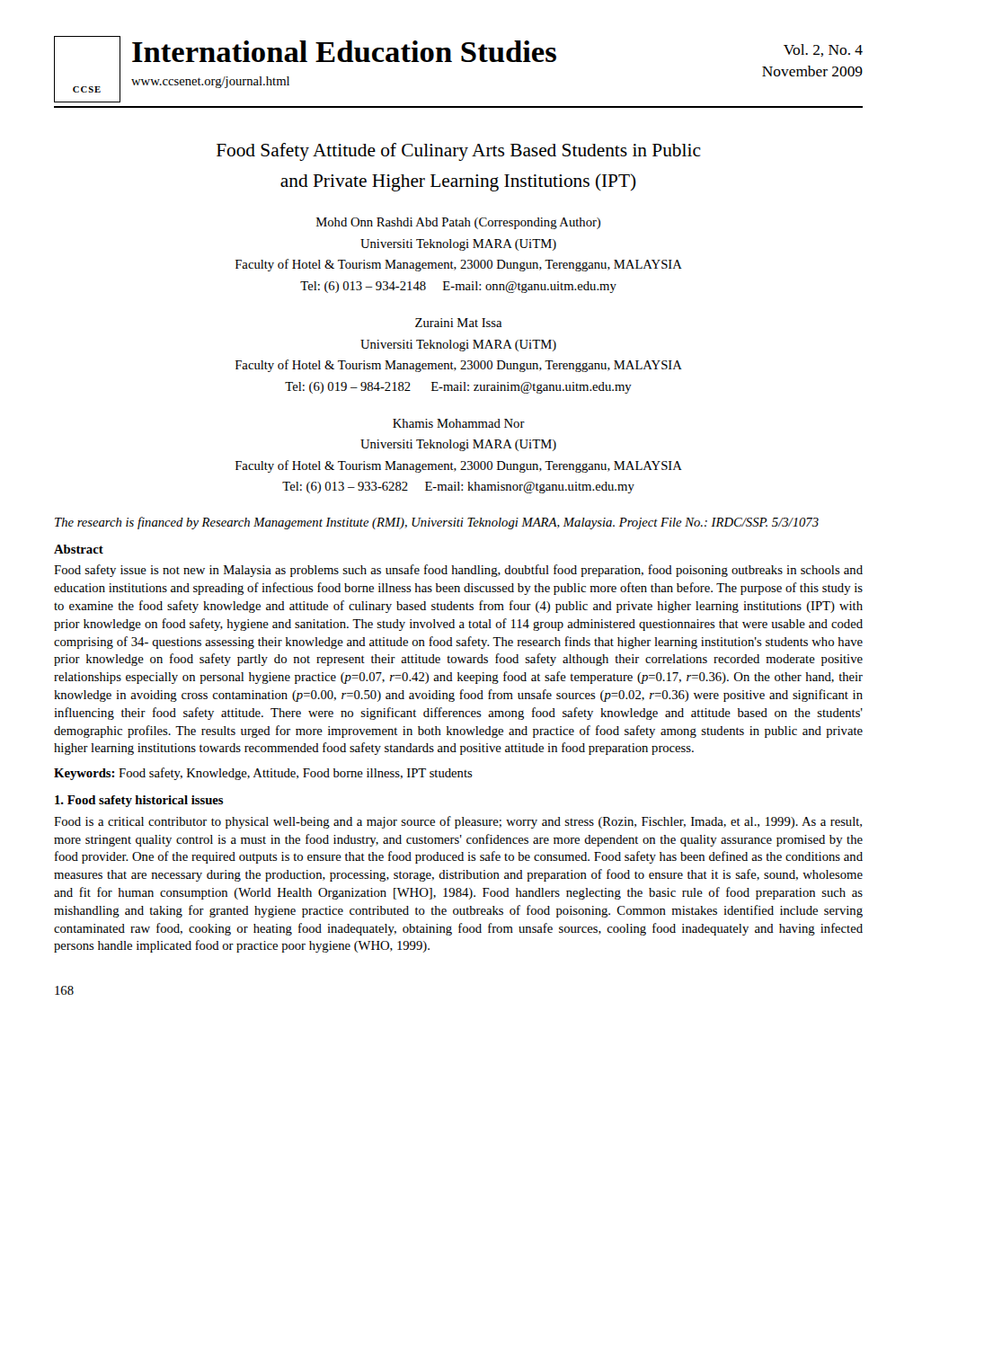CCSE
International Education Studies
www.ccsenet.org/journal.html
Vol. 2, No. 4
November 2009
Food Safety Attitude of Culinary Arts Based Students in Public
and Private Higher Learning Institutions (IPT)
Mohd Onn Rashdi Abd Patah (Corresponding Author)
Universiti Teknologi MARA (UiTM)
Faculty of Hotel & Tourism Management, 23000 Dungun, Terengganu, MALAYSIA
Tel: (6) 013 – 934-2148 E-mail: onn@tganu.uitm.edu.my
Zuraini Mat Issa
Universiti Teknologi MARA (UiTM)
Faculty of Hotel & Tourism Management, 23000 Dungun, Terengganu, MALAYSIA
Tel: (6) 019 – 984-2182 E-mail: zurainim@tganu.uitm.edu.my
Khamis Mohammad Nor
Universiti Teknologi MARA (UiTM)
Faculty of Hotel & Tourism Management, 23000 Dungun, Terengganu, MALAYSIA
Tel: (6) 013 – 933-6282 E-mail: khamisnor@tganu.uitm.edu.my
The research is financed by Research Management Institute (RMI), Universiti Teknologi MARA, Malaysia. Project File No.: IRDC/SSP. 5/3/1073
Abstract
Food safety issue is not new in Malaysia as problems such as unsafe food handling, doubtful food preparation, food poisoning outbreaks in schools and education institutions and spreading of infectious food borne illness has been discussed by the public more often than before. The purpose of this study is to examine the food safety knowledge and attitude of culinary based students from four (4) public and private higher learning institutions (IPT) with prior knowledge on food safety, hygiene and sanitation. The study involved a total of 114 group administered questionnaires that were usable and coded comprising of 34- questions assessing their knowledge and attitude on food safety. The research finds that higher learning institution's students who have prior knowledge on food safety partly do not represent their attitude towards food safety although their correlations recorded moderate positive relationships especially on personal hygiene practice (p=0.07, r=0.42) and keeping food at safe temperature (p=0.17, r=0.36). On the other hand, their knowledge in avoiding cross contamination (p=0.00, r=0.50) and avoiding food from unsafe sources (p=0.02, r=0.36) were positive and significant in influencing their food safety attitude. There were no significant differences among food safety knowledge and attitude based on the students' demographic profiles. The results urged for more improvement in both knowledge and practice of food safety among students in public and private higher learning institutions towards recommended food safety standards and positive attitude in food preparation process.
Keywords: Food safety, Knowledge, Attitude, Food borne illness, IPT students
1. Food safety historical issues
Food is a critical contributor to physical well-being and a major source of pleasure; worry and stress (Rozin, Fischler, Imada, et al., 1999). As a result, more stringent quality control is a must in the food industry, and customers' confidences are more dependent on the quality assurance promised by the food provider. One of the required outputs is to ensure that the food produced is safe to be consumed. Food safety has been defined as the conditions and measures that are necessary during the production, processing, storage, distribution and preparation of food to ensure that it is safe, sound, wholesome and fit for human consumption (World Health Organization [WHO], 1984). Food handlers neglecting the basic rule of food preparation such as mishandling and taking for granted hygiene practice contributed to the outbreaks of food poisoning. Common mistakes identified include serving contaminated raw food, cooking or heating food inadequately, obtaining food from unsafe sources, cooling food inadequately and having infected persons handle implicated food or practice poor hygiene (WHO, 1999).
168